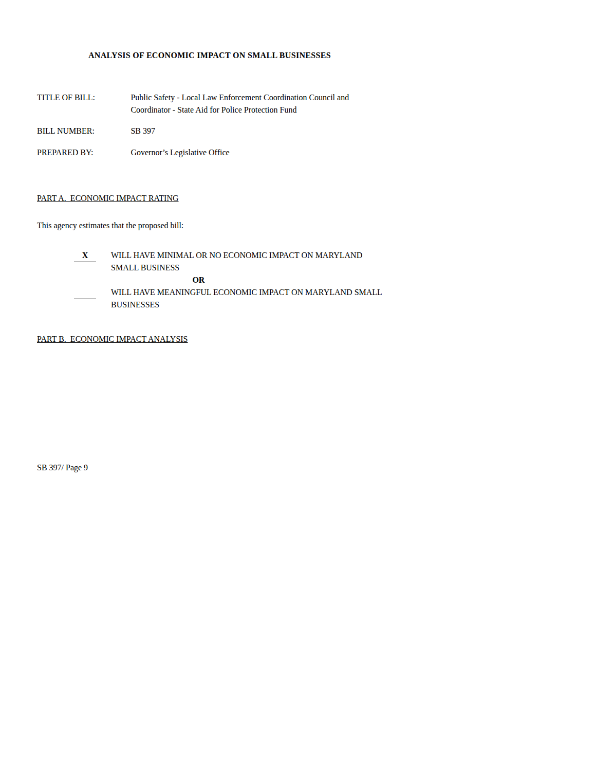Analysis of Economic Impact on Small Businesses
| Title of Bill: | Public Safety - Local Law Enforcement Coordination Council and Coordinator - State Aid for Police Protection Fund |
| Bill Number: | SB 397 |
| Prepared By: | Governor’s Legislative Office |
Part A. Economic Impact Rating
This agency estimates that the proposed bill:
| X | Will have minimal or no economic impact on Maryland small business |
| OR |
| | Will have meaningful economic impact on Maryland small businesses |
Part B. Economic Impact Analysis
SB 397/ Page 9